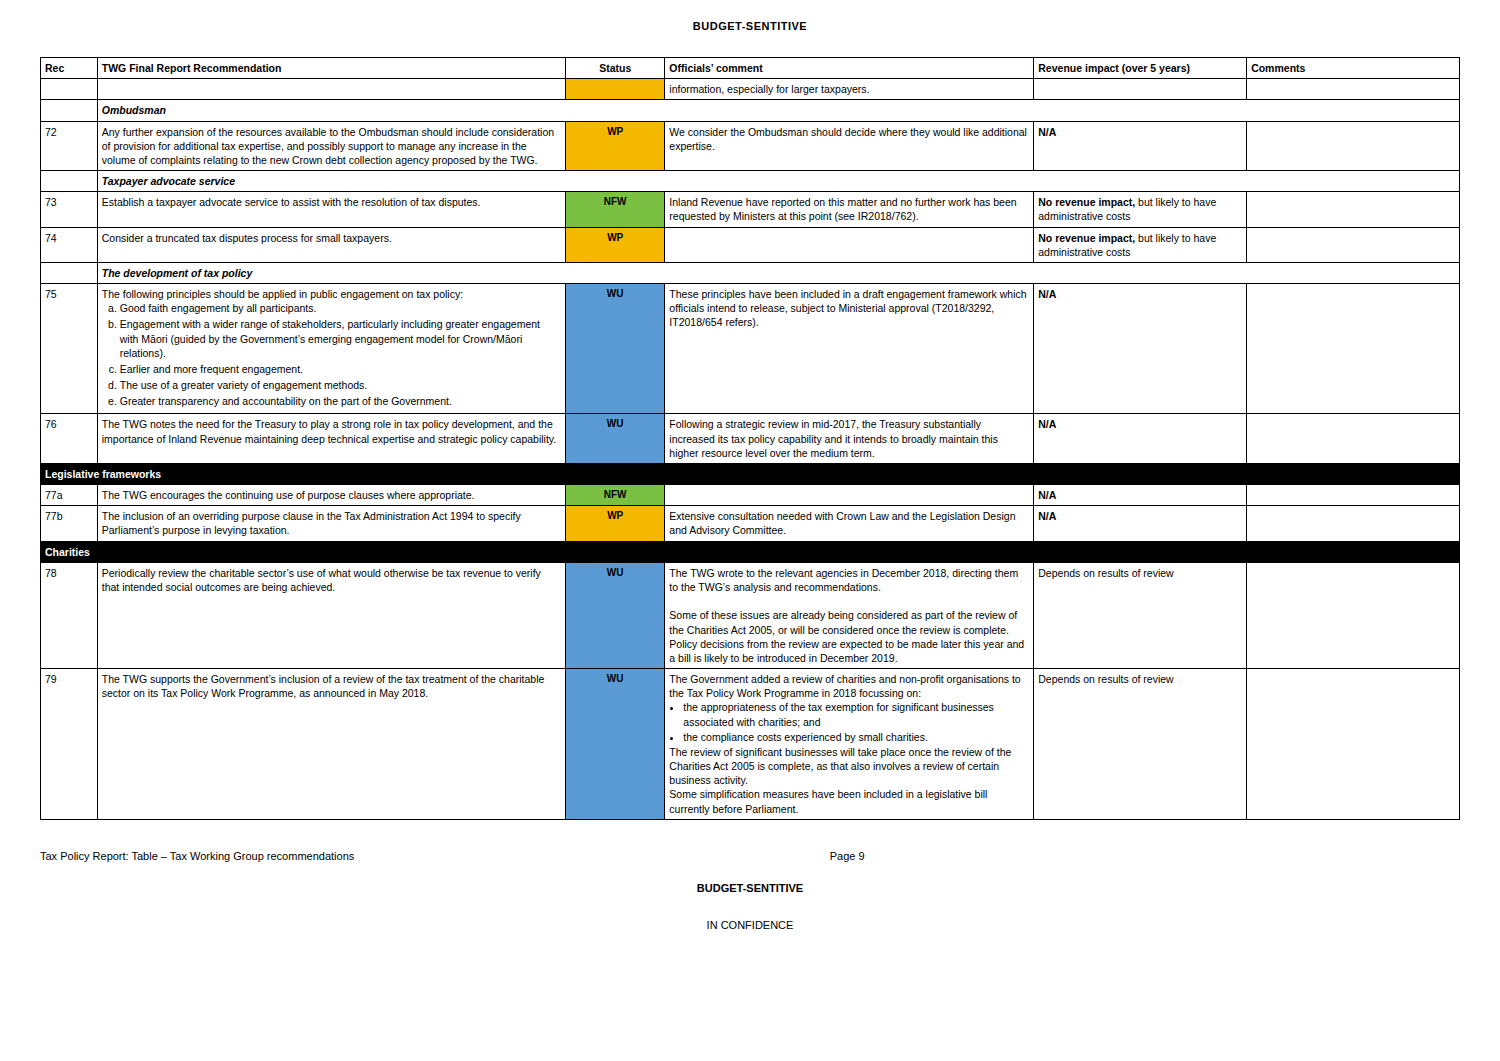BUDGET-SENTITIVE
| Rec | TWG Final Report Recommendation | Status | Officials’ comment | Revenue impact (over 5 years) | Comments |
| --- | --- | --- | --- | --- | --- |
| | | | information, especially for larger taxpayers. | | |
| | Ombudsman |
| 72 | Any further expansion of the resources available to the Ombudsman should include consideration of provision for additional tax expertise, and possibly support to manage any increase in the volume of complaints relating to the new Crown debt collection agency proposed by the TWG. | WP | We consider the Ombudsman should decide where they would like additional expertise. | N/A | |
| | Taxpayer advocate service |
| 73 | Establish a taxpayer advocate service to assist with the resolution of tax disputes. | NFW | Inland Revenue have reported on this matter and no further work has been requested by Ministers at this point (see IR2018/762). | No revenue impact, but likely to have administrative costs | |
| 74 | Consider a truncated tax disputes process for small taxpayers. | WP | | No revenue impact, but likely to have administrative costs | |
| | The development of tax policy |
| 75 | The following principles should be applied in public engagement on tax policy: Good faith engagement by all participants. Engagement with a wider range of stakeholders, particularly including greater engagement with Māori (guided by the Government’s emerging engagement model for Crown/Māori relations). Earlier and more frequent engagement. The use of a greater variety of engagement methods. Greater transparency and accountability on the part of the Government. | WU | These principles have been included in a draft engagement framework which officials intend to release, subject to Ministerial approval (T2018/3292, IT2018/654 refers). | N/A | |
| 76 | The TWG notes the need for the Treasury to play a strong role in tax policy development, and the importance of Inland Revenue maintaining deep technical expertise and strategic policy capability. | WU | Following a strategic review in mid-2017, the Treasury substantially increased its tax policy capability and it intends to broadly maintain this higher resource level over the medium term. | N/A | |
| Legislative frameworks |
| 77a | The TWG encourages the continuing use of purpose clauses where appropriate. | NFW | | N/A | |
| 77b | The inclusion of an overriding purpose clause in the Tax Administration Act 1994 to specify Parliament’s purpose in levying taxation. | WP | Extensive consultation needed with Crown Law and the Legislation Design and Advisory Committee. | N/A | |
| Charities |
| 78 | Periodically review the charitable sector’s use of what would otherwise be tax revenue to verify that intended social outcomes are being achieved. | WU | The TWG wrote to the relevant agencies in December 2018, directing them to the TWG’s analysis and recommendations. Some of these issues are already being considered as part of the review of the Charities Act 2005, or will be considered once the review is complete. Policy decisions from the review are expected to be made later this year and a bill is likely to be introduced in December 2019. | Depends on results of review | |
| 79 | The TWG supports the Government’s inclusion of a review of the tax treatment of the charitable sector on its Tax Policy Work Programme, as announced in May 2018. | WU | The Government added a review of charities and non-profit organisations to the Tax Policy Work Programme in 2018 focussing on: the appropriateness of the tax exemption for significant businesses associated with charities; and the compliance costs experienced by small charities. The review of significant businesses will take place once the review of the Charities Act 2005 is complete, as that also involves a review of certain business activity. Some simplification measures have been included in a legislative bill currently before Parliament. | Depends on results of review | |
Tax Policy Report: Table – Tax Working Group recommendations
Page 9
BUDGET-SENTITIVE
IN CONFIDENCE